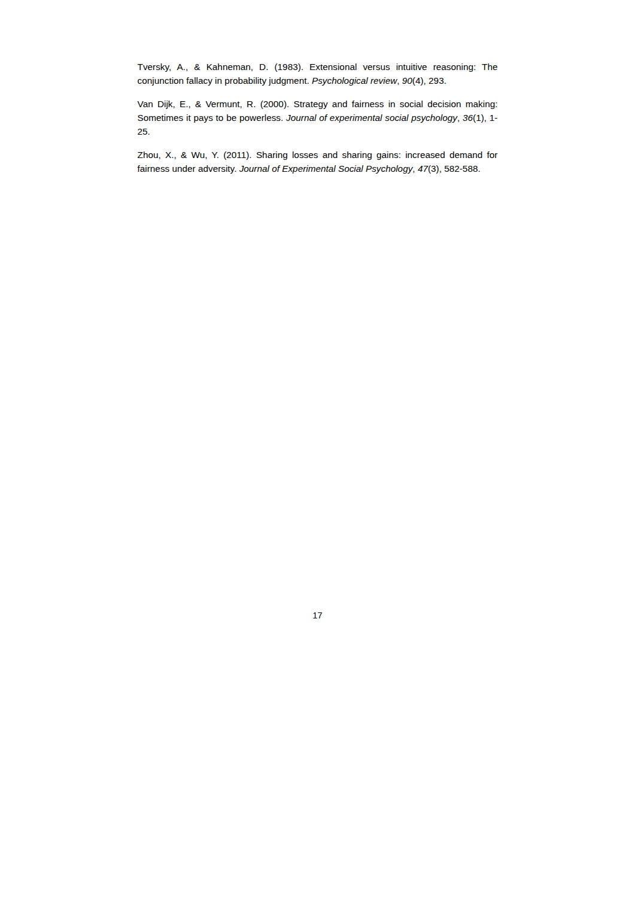Tversky, A., & Kahneman, D. (1983). Extensional versus intuitive reasoning: The conjunction fallacy in probability judgment. Psychological review, 90(4), 293.
Van Dijk, E., & Vermunt, R. (2000). Strategy and fairness in social decision making: Sometimes it pays to be powerless. Journal of experimental social psychology, 36(1), 1-25.
Zhou, X., & Wu, Y. (2011). Sharing losses and sharing gains: increased demand for fairness under adversity. Journal of Experimental Social Psychology, 47(3), 582-588.
17